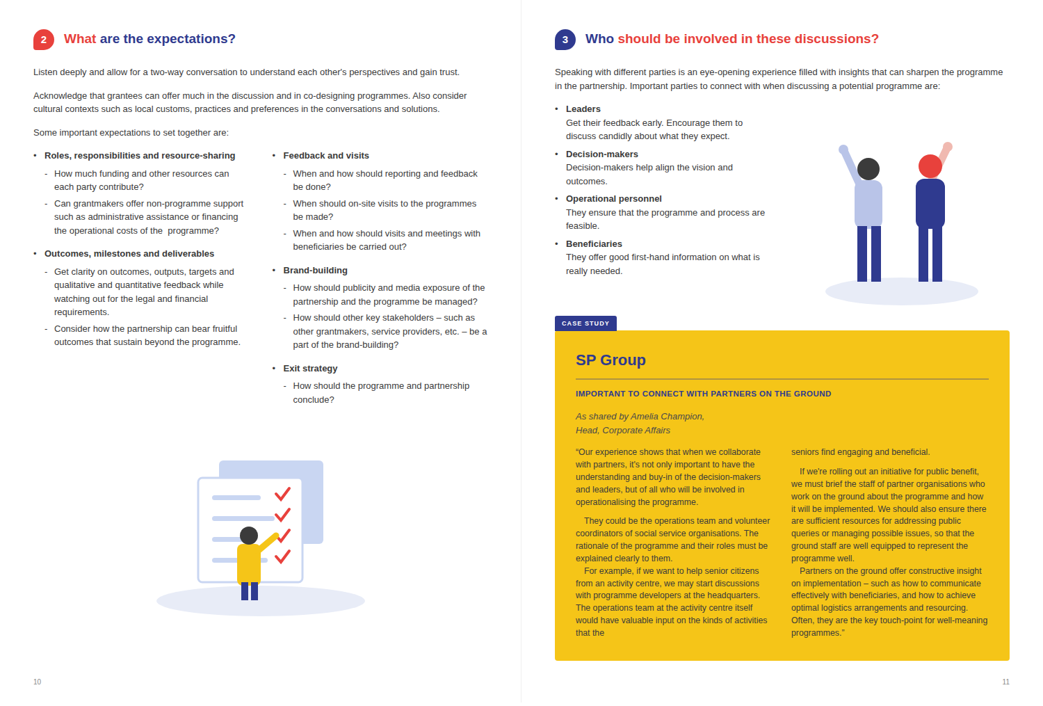2
What are the expectations?
Listen deeply and allow for a two-way conversation to understand each other's perspectives and gain trust.
Acknowledge that grantees can offer much in the discussion and in co-designing programmes. Also consider cultural contexts such as local customs, practices and preferences in the conversations and solutions.
Some important expectations to set together are:
Roles, responsibilities and resource-sharing
How much funding and other resources can each party contribute?
Can grantmakers offer non-programme support such as administrative assistance or financing the operational costs of the programme?
Outcomes, milestones and deliverables
Get clarity on outcomes, outputs, targets and qualitative and quantitative feedback while watching out for the legal and financial requirements.
Consider how the partnership can bear fruitful outcomes that sustain beyond the programme.
Feedback and visits
When and how should reporting and feedback be done?
When should on-site visits to the programmes be made?
When and how should visits and meetings with beneficiaries be carried out?
Brand-building
How should publicity and media exposure of the partnership and the programme be managed?
How should other key stakeholders – such as other grantmakers, service providers, etc. – be a part of the brand-building?
Exit strategy
How should the programme and partnership conclude?
10
3
Who should be involved in these discussions?
Speaking with different parties is an eye-opening experience filled with insights that can sharpen the programme in the partnership. Important parties to connect with when discussing a potential programme are:
Leaders
Get their feedback early. Encourage them to discuss candidly about what they expect.
Decision-makers
Decision-makers help align the vision and outcomes.
Operational personnel
They ensure that the programme and process are feasible.
Beneficiaries
They offer good first-hand information on what is really needed.
CASE STUDY
SP Group
Important to connect with partners on the ground
As shared by Amelia Champion,
Head, Corporate Affairs
“Our experience shows that when we collaborate with partners, it's not only important to have the understanding and buy-in of the decision-makers and leaders, but of all who will be involved in operationalising the programme.
They could be the operations team and volunteer coordinators of social service organisations. The rationale of the programme and their roles must be explained clearly to them.
For example, if we want to help senior citizens from an activity centre, we may start discussions with programme developers at the headquarters. The operations team at the activity centre itself would have valuable input on the kinds of activities that the
seniors find engaging and beneficial.
If we're rolling out an initiative for public benefit, we must brief the staff of partner organisations who work on the ground about the programme and how it will be implemented. We should also ensure there are sufficient resources for addressing public queries or managing possible issues, so that the ground staff are well equipped to represent the programme well.
Partners on the ground offer constructive insight on implementation – such as how to communicate effectively with beneficiaries, and how to achieve optimal logistics arrangements and resourcing. Often, they are the key touch-point for well-meaning programmes.”
11